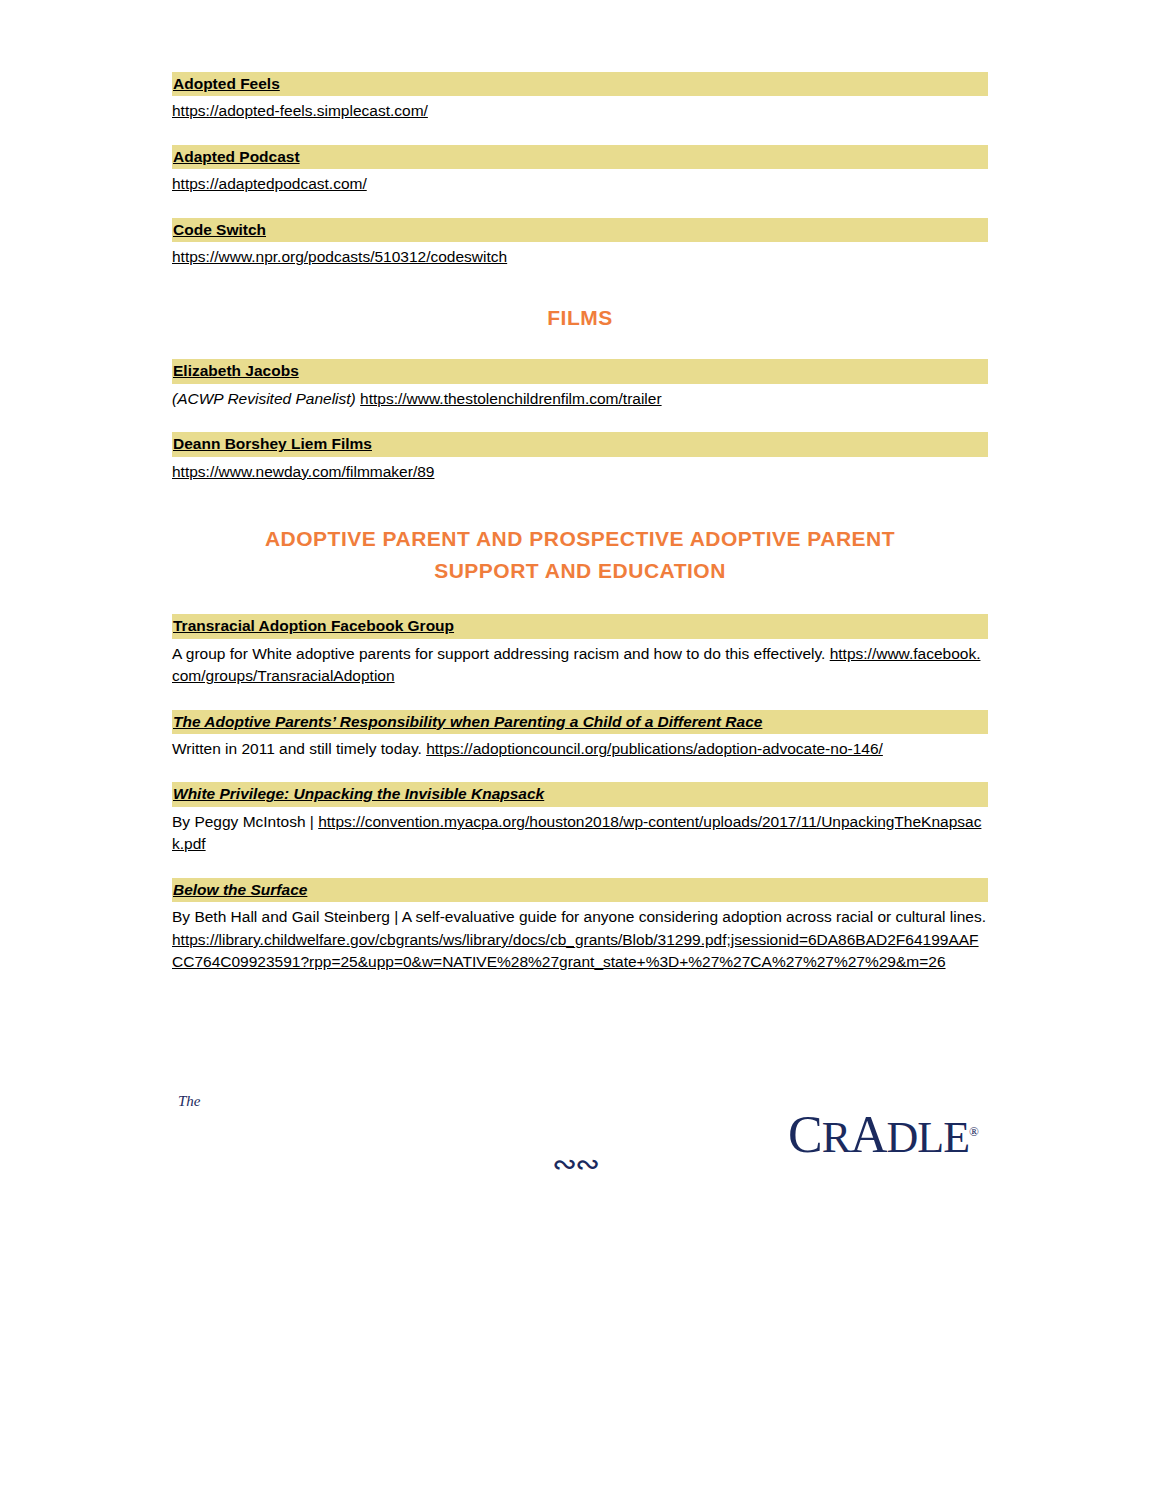Adopted Feels
https://adopted-feels.simplecast.com/
Adapted Podcast
https://adaptedpodcast.com/
Code Switch
https://www.npr.org/podcasts/510312/codeswitch
FILMS
Elizabeth Jacobs
(ACWP Revisited Panelist) https://www.thestolenchildrenfilm.com/trailer
Deann Borshey Liem Films
https://www.newday.com/filmmaker/89
ADOPTIVE PARENT AND PROSPECTIVE ADOPTIVE PARENT
SUPPORT AND EDUCATION
Transracial Adoption Facebook Group
A group for White adoptive parents for support addressing racism and how to do this effectively. https://www.facebook.com/groups/TransracialAdoption
The Adoptive Parents’ Responsibility when Parenting a Child of a Different Race
Written in 2011 and still timely today. https://adoptioncouncil.org/publications/adoption-advocate-no-146/
White Privilege: Unpacking the Invisible Knapsack
By Peggy McIntosh | https://convention.myacpa.org/houston2018/wp-content/uploads/2017/11/UnpackingTheKnapsack.pdf
Below the Surface
By Beth Hall and Gail Steinberg | A self-evaluative guide for anyone considering adoption across racial or cultural lines.
https://library.childwelfare.gov/cbgrants/ws/library/docs/cb_grants/Blob/31299.pdf;jsessionid=6DA86BAD2F64199AAFCC764C09923591?rpp=25&upp=0&w=NATIVE%28%27grant_state+%3D+%27%27CA%27%27%27%29&m=26
The CRADLE® ∾∾